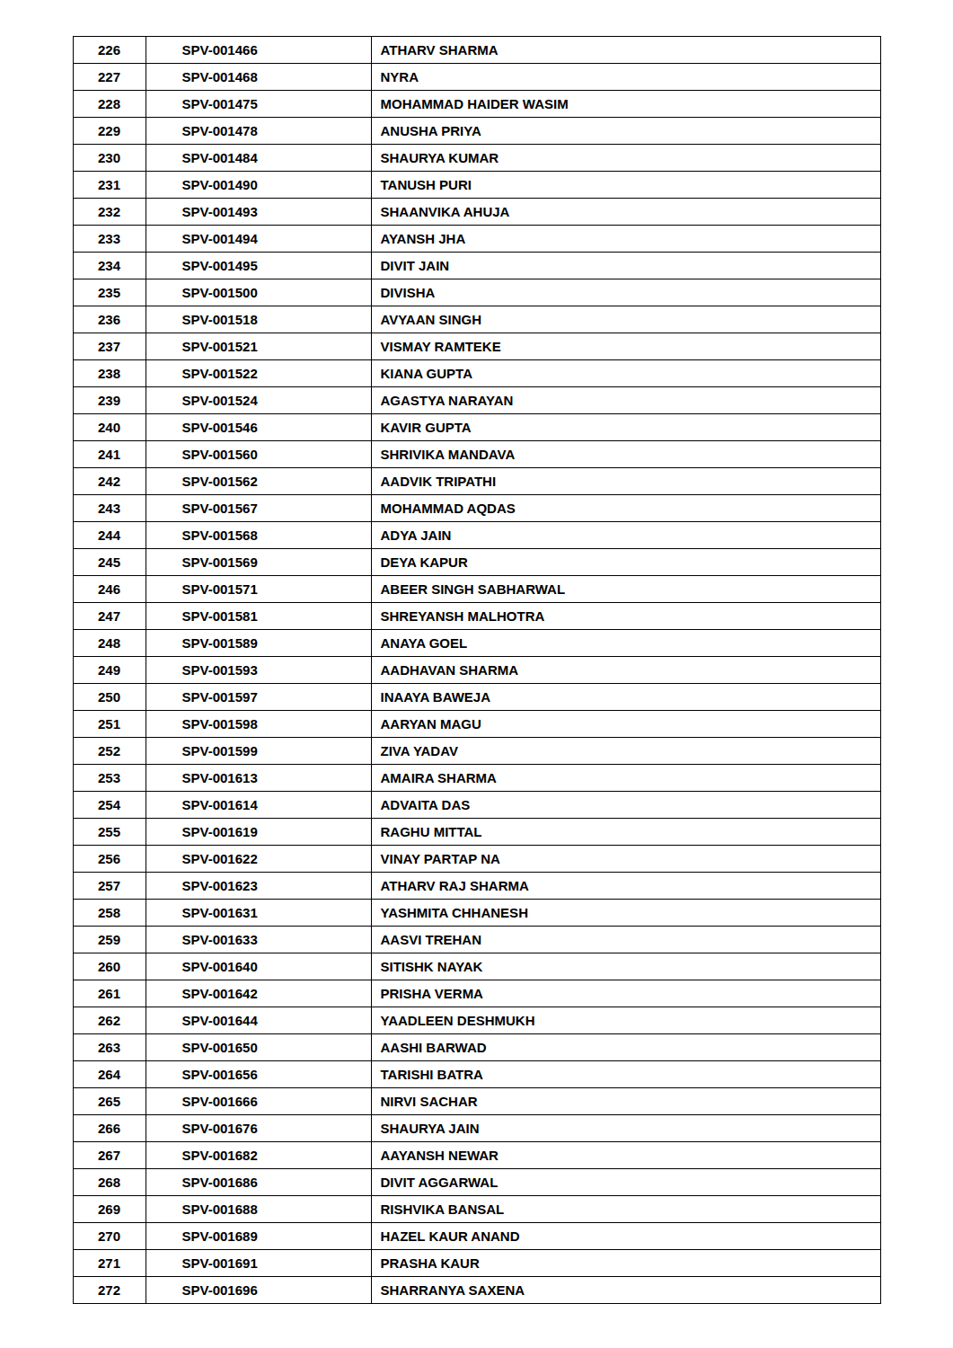| 226 | SPV-001466 | ATHARV SHARMA |
| 227 | SPV-001468 | NYRA |
| 228 | SPV-001475 | MOHAMMAD HAIDER WASIM |
| 229 | SPV-001478 | ANUSHA PRIYA |
| 230 | SPV-001484 | SHAURYA KUMAR |
| 231 | SPV-001490 | TANUSH PURI |
| 232 | SPV-001493 | SHAANVIKA AHUJA |
| 233 | SPV-001494 | AYANSH JHA |
| 234 | SPV-001495 | DIVIT JAIN |
| 235 | SPV-001500 | DIVISHA |
| 236 | SPV-001518 | AVYAAN SINGH |
| 237 | SPV-001521 | VISMAY RAMTEKE |
| 238 | SPV-001522 | KIANA GUPTA |
| 239 | SPV-001524 | AGASTYA NARAYAN |
| 240 | SPV-001546 | KAVIR GUPTA |
| 241 | SPV-001560 | SHRIVIKA MANDAVA |
| 242 | SPV-001562 | AADVIK TRIPATHI |
| 243 | SPV-001567 | MOHAMMAD AQDAS |
| 244 | SPV-001568 | ADYA JAIN |
| 245 | SPV-001569 | DEYA KAPUR |
| 246 | SPV-001571 | ABEER SINGH SABHARWAL |
| 247 | SPV-001581 | SHREYANSH MALHOTRA |
| 248 | SPV-001589 | ANAYA GOEL |
| 249 | SPV-001593 | AADHAVAN SHARMA |
| 250 | SPV-001597 | INAAYA BAWEJA |
| 251 | SPV-001598 | AARYAN MAGU |
| 252 | SPV-001599 | ZIVA YADAV |
| 253 | SPV-001613 | AMAIRA SHARMA |
| 254 | SPV-001614 | ADVAITA DAS |
| 255 | SPV-001619 | RAGHU MITTAL |
| 256 | SPV-001622 | VINAY PARTAP NA |
| 257 | SPV-001623 | ATHARV RAJ SHARMA |
| 258 | SPV-001631 | YASHMITA CHHANESH |
| 259 | SPV-001633 | AASVI TREHAN |
| 260 | SPV-001640 | SITISHK NAYAK |
| 261 | SPV-001642 | PRISHA VERMA |
| 262 | SPV-001644 | YAADLEEN DESHMUKH |
| 263 | SPV-001650 | AASHI BARWAD |
| 264 | SPV-001656 | TARISHI BATRA |
| 265 | SPV-001666 | NIRVI SACHAR |
| 266 | SPV-001676 | SHAURYA JAIN |
| 267 | SPV-001682 | AAYANSH NEWAR |
| 268 | SPV-001686 | DIVIT AGGARWAL |
| 269 | SPV-001688 | RISHVIKA BANSAL |
| 270 | SPV-001689 | HAZEL KAUR ANAND |
| 271 | SPV-001691 | PRASHA KAUR |
| 272 | SPV-001696 | SHARRANYA SAXENA |